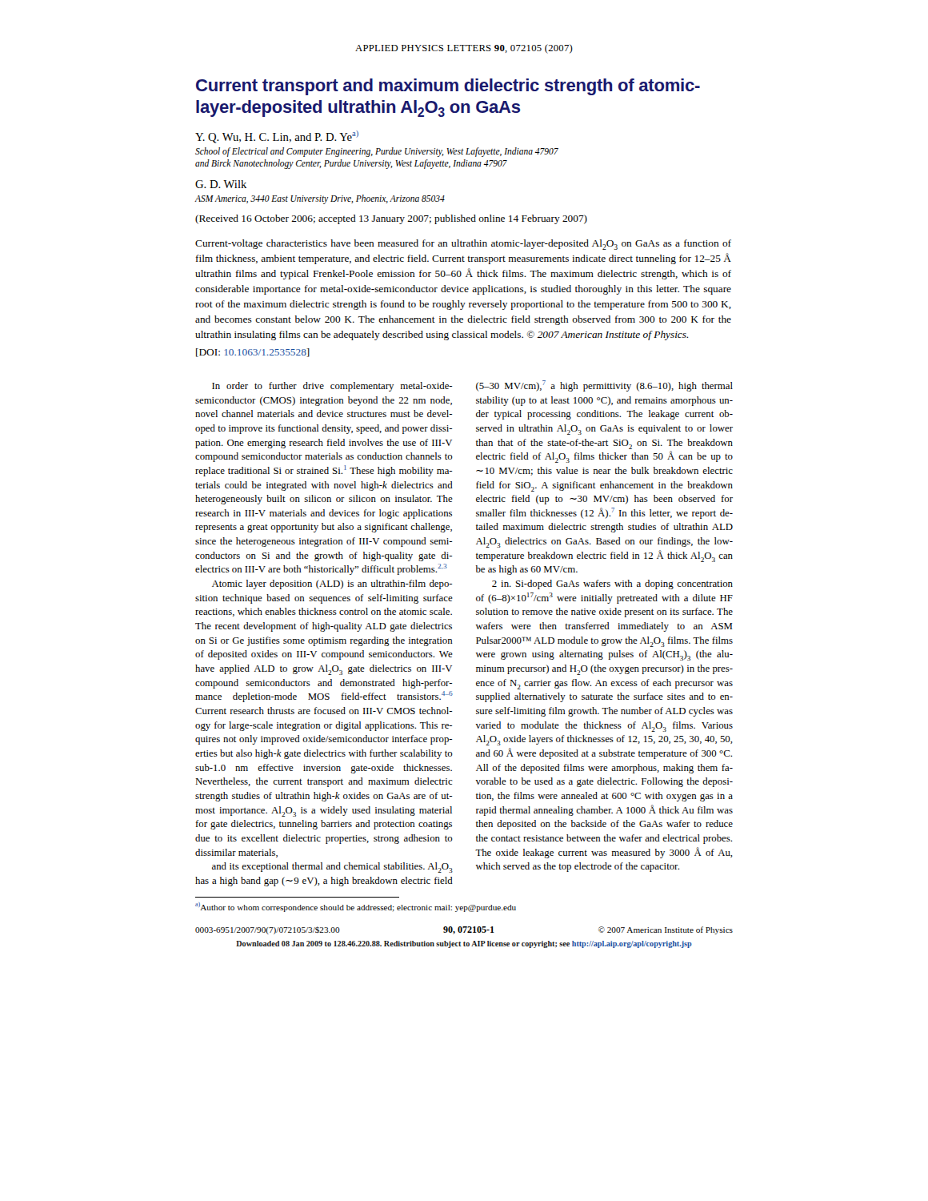APPLIED PHYSICS LETTERS 90, 072105 (2007)
Current transport and maximum dielectric strength of atomic-layer-deposited ultrathin Al2O3 on GaAs
Y. Q. Wu, H. C. Lin, and P. D. Yea)
School of Electrical and Computer Engineering, Purdue University, West Lafayette, Indiana 47907
and Birck Nanotechnology Center, Purdue University, West Lafayette, Indiana 47907
G. D. Wilk
ASM America, 3440 East University Drive, Phoenix, Arizona 85034
(Received 16 October 2006; accepted 13 January 2007; published online 14 February 2007)
Current-voltage characteristics have been measured for an ultrathin atomic-layer-deposited Al2O3 on GaAs as a function of film thickness, ambient temperature, and electric field. Current transport measurements indicate direct tunneling for 12–25 Å ultrathin films and typical Frenkel-Poole emission for 50–60 Å thick films. The maximum dielectric strength, which is of considerable importance for metal-oxide-semiconductor device applications, is studied thoroughly in this letter. The square root of the maximum dielectric strength is found to be roughly reversely proportional to the temperature from 500 to 300 K, and becomes constant below 200 K. The enhancement in the dielectric field strength observed from 300 to 200 K for the ultrathin insulating films can be adequately described using classical models. © 2007 American Institute of Physics.
[DOI: 10.1063/1.2535528]
In order to further drive complementary metal-oxide-semiconductor (CMOS) integration beyond the 22 nm node, novel channel materials and device structures must be developed to improve its functional density, speed, and power dissipation. One emerging research field involves the use of III-V compound semiconductor materials as conduction channels to replace traditional Si or strained Si.1 These high mobility materials could be integrated with novel high-k dielectrics and heterogeneously built on silicon or silicon on insulator. The research in III-V materials and devices for logic applications represents a great opportunity but also a significant challenge, since the heterogeneous integration of III-V compound semiconductors on Si and the growth of high-quality gate dielectrics on III-V are both “historically” difficult problems.2,3
Atomic layer deposition (ALD) is an ultrathin-film deposition technique based on sequences of self-limiting surface reactions, which enables thickness control on the atomic scale. The recent development of high-quality ALD gate dielectrics on Si or Ge justifies some optimism regarding the integration of deposited oxides on III-V compound semiconductors. We have applied ALD to grow Al2O3 gate dielectrics on III-V compound semiconductors and demonstrated high-performance depletion-mode MOS field-effect transistors.4–6 Current research thrusts are focused on III-V CMOS technology for large-scale integration or digital applications. This requires not only improved oxide/semiconductor interface properties but also high-k gate dielectrics with further scalability to sub-1.0 nm effective inversion gate-oxide thicknesses. Nevertheless, the current transport and maximum dielectric strength studies of ultrathin high-k oxides on GaAs are of utmost importance. Al2O3 is a widely used insulating material for gate dielectrics, tunneling barriers and protection coatings due to its excellent dielectric properties, strong adhesion to dissimilar materials,
and its exceptional thermal and chemical stabilities. Al2O3 has a high band gap (∼9 eV), a high breakdown electric field (5–30 MV/cm),7 a high permittivity (8.6–10), high thermal stability (up to at least 1000 °C), and remains amorphous under typical processing conditions. The leakage current observed in ultrathin Al2O3 on GaAs is equivalent to or lower than that of the state-of-the-art SiO2 on Si. The breakdown electric field of Al2O3 films thicker than 50 Å can be up to ∼10 MV/cm; this value is near the bulk breakdown electric field for SiO2. A significant enhancement in the breakdown electric field (up to ∼30 MV/cm) has been observed for smaller film thicknesses (12 Å).7 In this letter, we report detailed maximum dielectric strength studies of ultrathin ALD Al2O3 dielectrics on GaAs. Based on our findings, the low-temperature breakdown electric field in 12 Å thick Al2O3 can be as high as 60 MV/cm.
2 in. Si-doped GaAs wafers with a doping concentration of (6–8)×1017/cm3 were initially pretreated with a dilute HF solution to remove the native oxide present on its surface. The wafers were then transferred immediately to an ASM Pulsar2000™ ALD module to grow the Al2O3 films. The films were grown using alternating pulses of Al(CH3)3 (the aluminum precursor) and H2O (the oxygen precursor) in the presence of N2 carrier gas flow. An excess of each precursor was supplied alternatively to saturate the surface sites and to ensure self-limiting film growth. The number of ALD cycles was varied to modulate the thickness of Al2O3 films. Various Al2O3 oxide layers of thicknesses of 12, 15, 20, 25, 30, 40, 50, and 60 Å were deposited at a substrate temperature of 300 °C. All of the deposited films were amorphous, making them favorable to be used as a gate dielectric. Following the deposition, the films were annealed at 600 °C with oxygen gas in a rapid thermal annealing chamber. A 1000 Å thick Au film was then deposited on the backside of the GaAs wafer to reduce the contact resistance between the wafer and electrical probes. The oxide leakage current was measured by 3000 Å of Au, which served as the top electrode of the capacitor.
a)Author to whom correspondence should be addressed; electronic mail: yep@purdue.edu
0003-6951/2007/90(7)/072105/3/$23.00
90, 072105-1
© 2007 American Institute of Physics
Downloaded 08 Jan 2009 to 128.46.220.88. Redistribution subject to AIP license or copyright; see http://apl.aip.org/apl/copyright.jsp